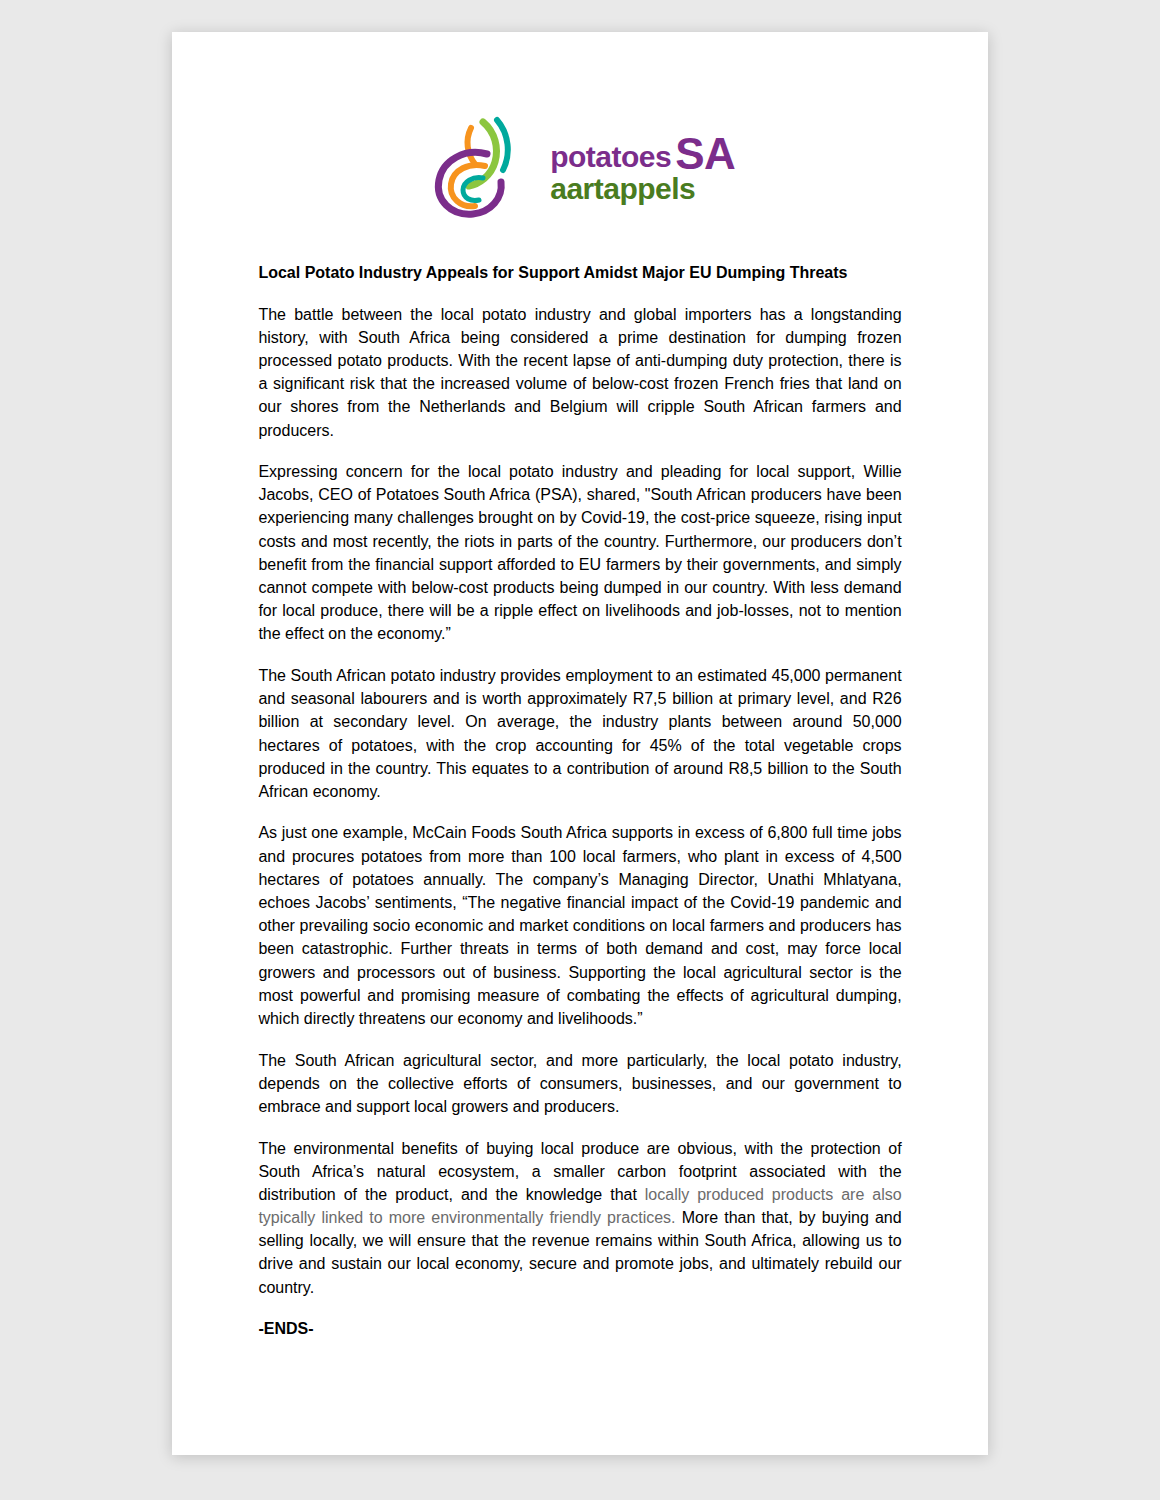potatoes SA aartappels
Local Potato Industry Appeals for Support Amidst Major EU Dumping Threats
The battle between the local potato industry and global importers has a longstanding history, with South Africa being considered a prime destination for dumping frozen processed potato products. With the recent lapse of anti-dumping duty protection, there is a significant risk that the increased volume of below-cost frozen French fries that land on our shores from the Netherlands and Belgium will cripple South African farmers and producers.
Expressing concern for the local potato industry and pleading for local support, Willie Jacobs, CEO of Potatoes South Africa (PSA), shared, "South African producers have been experiencing many challenges brought on by Covid-19, the cost-price squeeze, rising input costs and most recently, the riots in parts of the country. Furthermore, our producers don’t benefit from the financial support afforded to EU farmers by their governments, and simply cannot compete with below-cost products being dumped in our country. With less demand for local produce, there will be a ripple effect on livelihoods and job-losses, not to mention the effect on the economy.”
The South African potato industry provides employment to an estimated 45,000 permanent and seasonal labourers and is worth approximately R7,5 billion at primary level, and R26 billion at secondary level. On average, the industry plants between around 50,000 hectares of potatoes, with the crop accounting for 45% of the total vegetable crops produced in the country. This equates to a contribution of around R8,5 billion to the South African economy.
As just one example, McCain Foods South Africa supports in excess of 6,800 full time jobs and procures potatoes from more than 100 local farmers, who plant in excess of 4,500 hectares of potatoes annually. The company’s Managing Director, Unathi Mhlatyana, echoes Jacobs’ sentiments, “The negative financial impact of the Covid-19 pandemic and other prevailing socio economic and market conditions on local farmers and producers has been catastrophic. Further threats in terms of both demand and cost, may force local growers and processors out of business. Supporting the local agricultural sector is the most powerful and promising measure of combating the effects of agricultural dumping, which directly threatens our economy and livelihoods.”
The South African agricultural sector, and more particularly, the local potato industry, depends on the collective efforts of consumers, businesses, and our government to embrace and support local growers and producers.
The environmental benefits of buying local produce are obvious, with the protection of South Africa’s natural ecosystem, a smaller carbon footprint associated with the distribution of the product, and the knowledge that locally produced products are also typically linked to more environmentally friendly practices. More than that, by buying and selling locally, we will ensure that the revenue remains within South Africa, allowing us to drive and sustain our local economy, secure and promote jobs, and ultimately rebuild our country.
-ENDS-